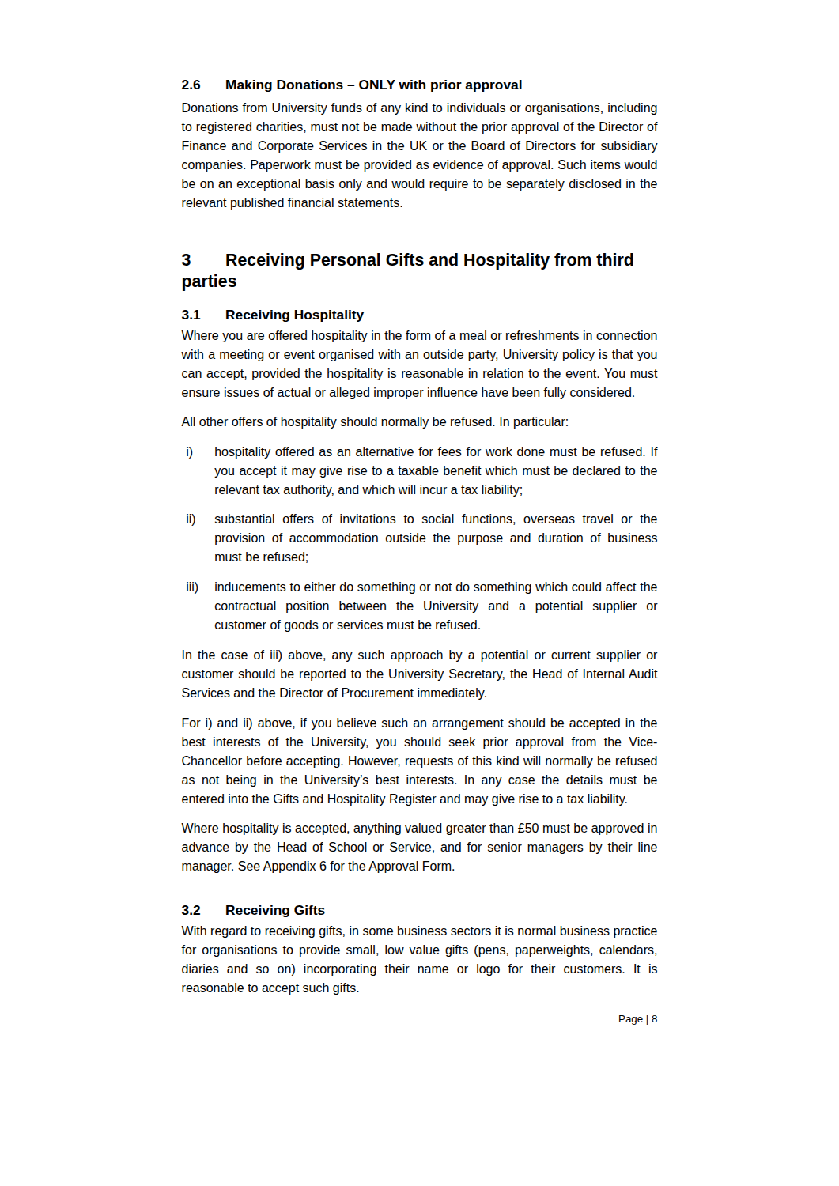2.6 Making Donations – ONLY with prior approval
Donations from University funds of any kind to individuals or organisations, including to registered charities, must not be made without the prior approval of the Director of Finance and Corporate Services in the UK or the Board of Directors for subsidiary companies. Paperwork must be provided as evidence of approval. Such items would be on an exceptional basis only and would require to be separately disclosed in the relevant published financial statements.
3 Receiving Personal Gifts and Hospitality from third parties
3.1 Receiving Hospitality
Where you are offered hospitality in the form of a meal or refreshments in connection with a meeting or event organised with an outside party, University policy is that you can accept, provided the hospitality is reasonable in relation to the event. You must ensure issues of actual or alleged improper influence have been fully considered.
All other offers of hospitality should normally be refused. In particular:
i) hospitality offered as an alternative for fees for work done must be refused. If you accept it may give rise to a taxable benefit which must be declared to the relevant tax authority, and which will incur a tax liability;
ii) substantial offers of invitations to social functions, overseas travel or the provision of accommodation outside the purpose and duration of business must be refused;
iii) inducements to either do something or not do something which could affect the contractual position between the University and a potential supplier or customer of goods or services must be refused.
In the case of iii) above, any such approach by a potential or current supplier or customer should be reported to the University Secretary, the Head of Internal Audit Services and the Director of Procurement immediately.
For i) and ii) above, if you believe such an arrangement should be accepted in the best interests of the University, you should seek prior approval from the Vice-Chancellor before accepting. However, requests of this kind will normally be refused as not being in the University’s best interests. In any case the details must be entered into the Gifts and Hospitality Register and may give rise to a tax liability.
Where hospitality is accepted, anything valued greater than £50 must be approved in advance by the Head of School or Service, and for senior managers by their line manager. See Appendix 6 for the Approval Form.
3.2 Receiving Gifts
With regard to receiving gifts, in some business sectors it is normal business practice for organisations to provide small, low value gifts (pens, paperweights, calendars, diaries and so on) incorporating their name or logo for their customers. It is reasonable to accept such gifts.
Page | 8